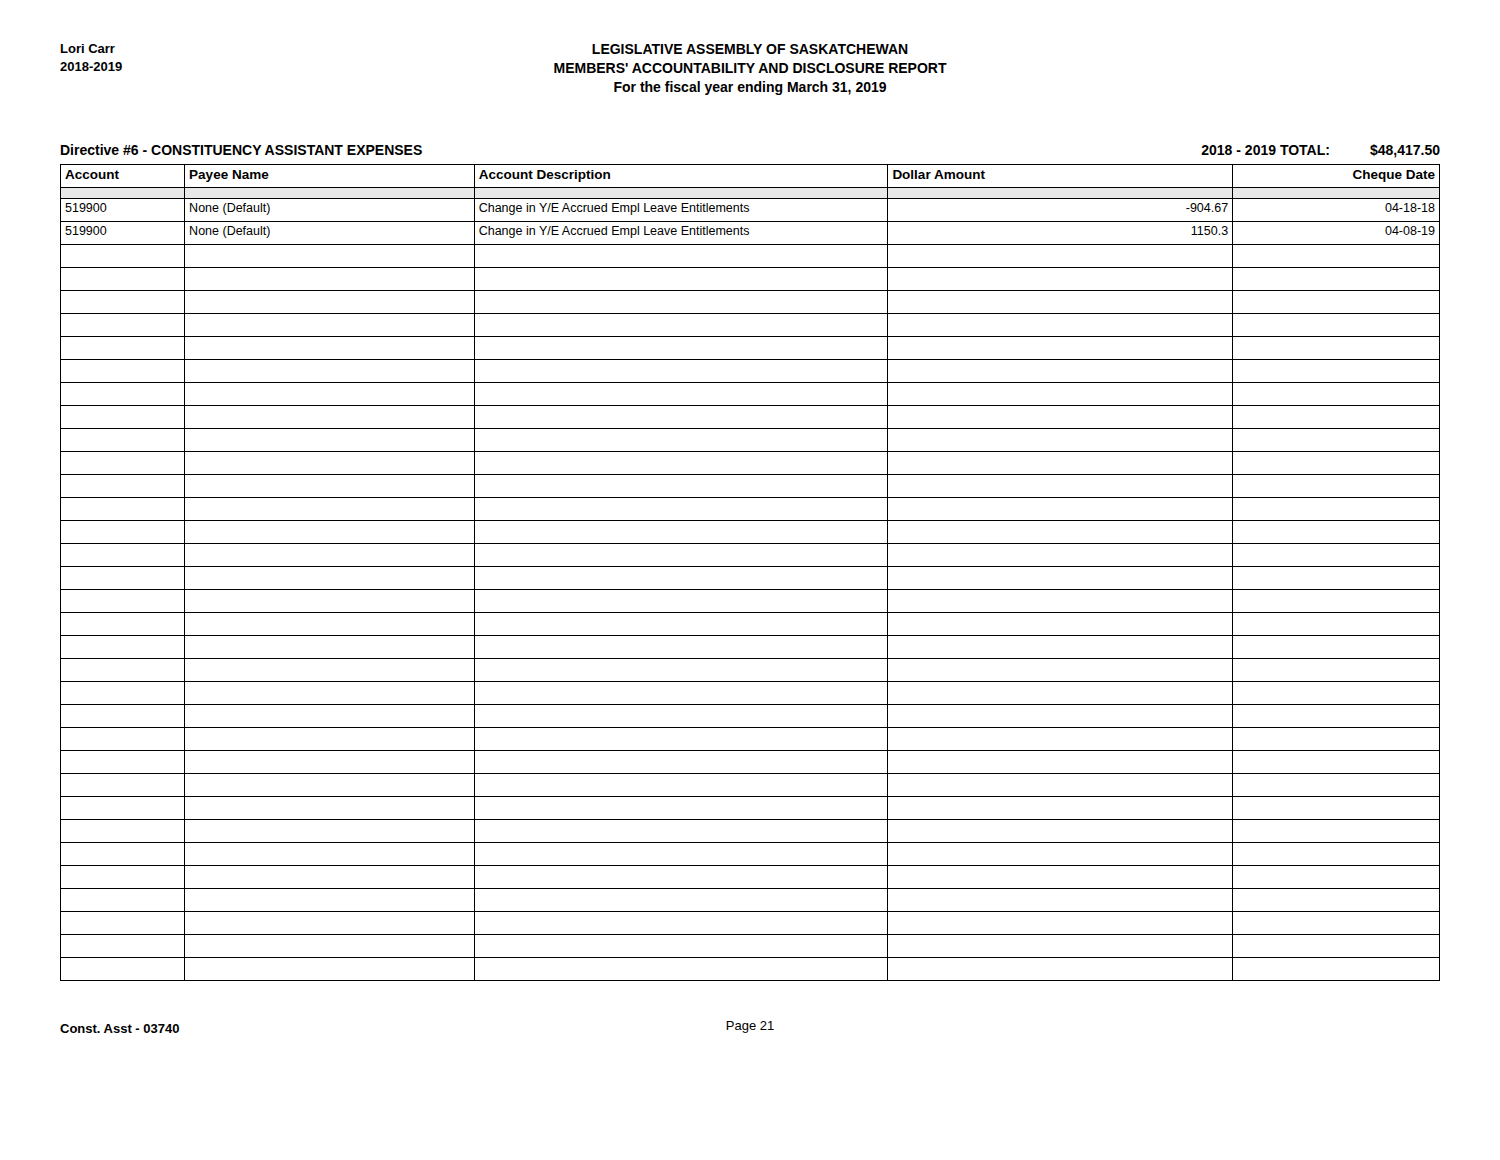Lori Carr
2018-2019
LEGISLATIVE ASSEMBLY OF SASKATCHEWAN
MEMBERS' ACCOUNTABILITY AND DISCLOSURE REPORT
For the fiscal year ending March 31, 2019
Directive #6 - CONSTITUENCY ASSISTANT EXPENSES
2018 - 2019 TOTAL:$48,417.50
| Account | Payee Name | Account Description | Dollar Amount | Cheque Date |
| --- | --- | --- | --- | --- |
| 519900 | None (Default) | Change in Y/E Accrued Empl Leave Entitlements | -904.67 | 04-18-18 |
| 519900 | None (Default) | Change in Y/E Accrued Empl Leave Entitlements | 1150.3 | 04-08-19 |
Const. Asst - 03740
Page 21